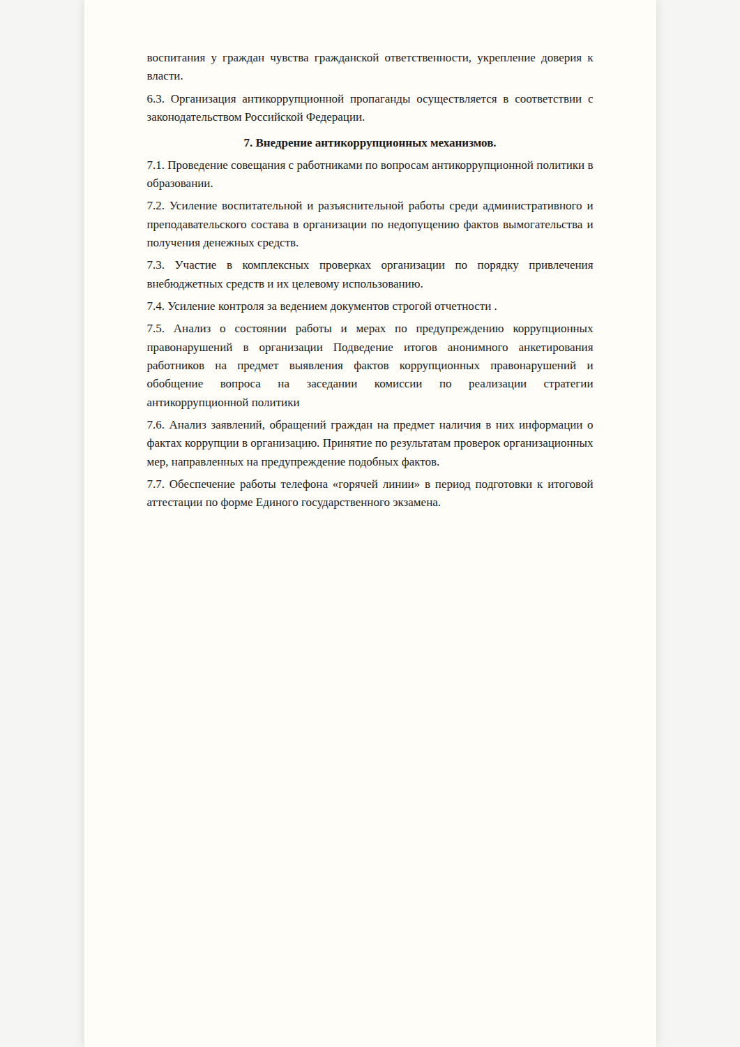воспитания у граждан чувства гражданской ответственности, укрепление доверия к власти.
6.3. Организация антикоррупционной пропаганды осуществляется в соответствии с законодательством Российской Федерации.
7. Внедрение антикоррупционных механизмов.
7.1. Проведение совещания с работниками по вопросам антикоррупционной политики в образовании.
7.2. Усиление воспитательной и разъяснительной работы среди административного и преподавательского состава в организации по недопущению фактов вымогательства и получения денежных средств.
7.3. Участие в комплексных проверках организации по порядку привлечения внебюджетных средств и их целевому использованию.
7.4. Усиление контроля за ведением документов строгой отчетности .
7.5. Анализ о состоянии работы и мерах по предупреждению коррупционных правонарушений в организации Подведение итогов анонимного анкетирования работников на предмет выявления фактов коррупционных правонарушений и обобщение вопроса на заседании комиссии по реализации стратегии антикоррупционной политики
7.6. Анализ заявлений, обращений граждан на предмет наличия в них информации о фактах коррупции в организацию. Принятие по результатам проверок организационных мер, направленных на предупреждение подобных фактов.
7.7. Обеспечение работы телефона «горячей линии» в период подготовки к итоговой аттестации по форме Единого государственного экзамена.